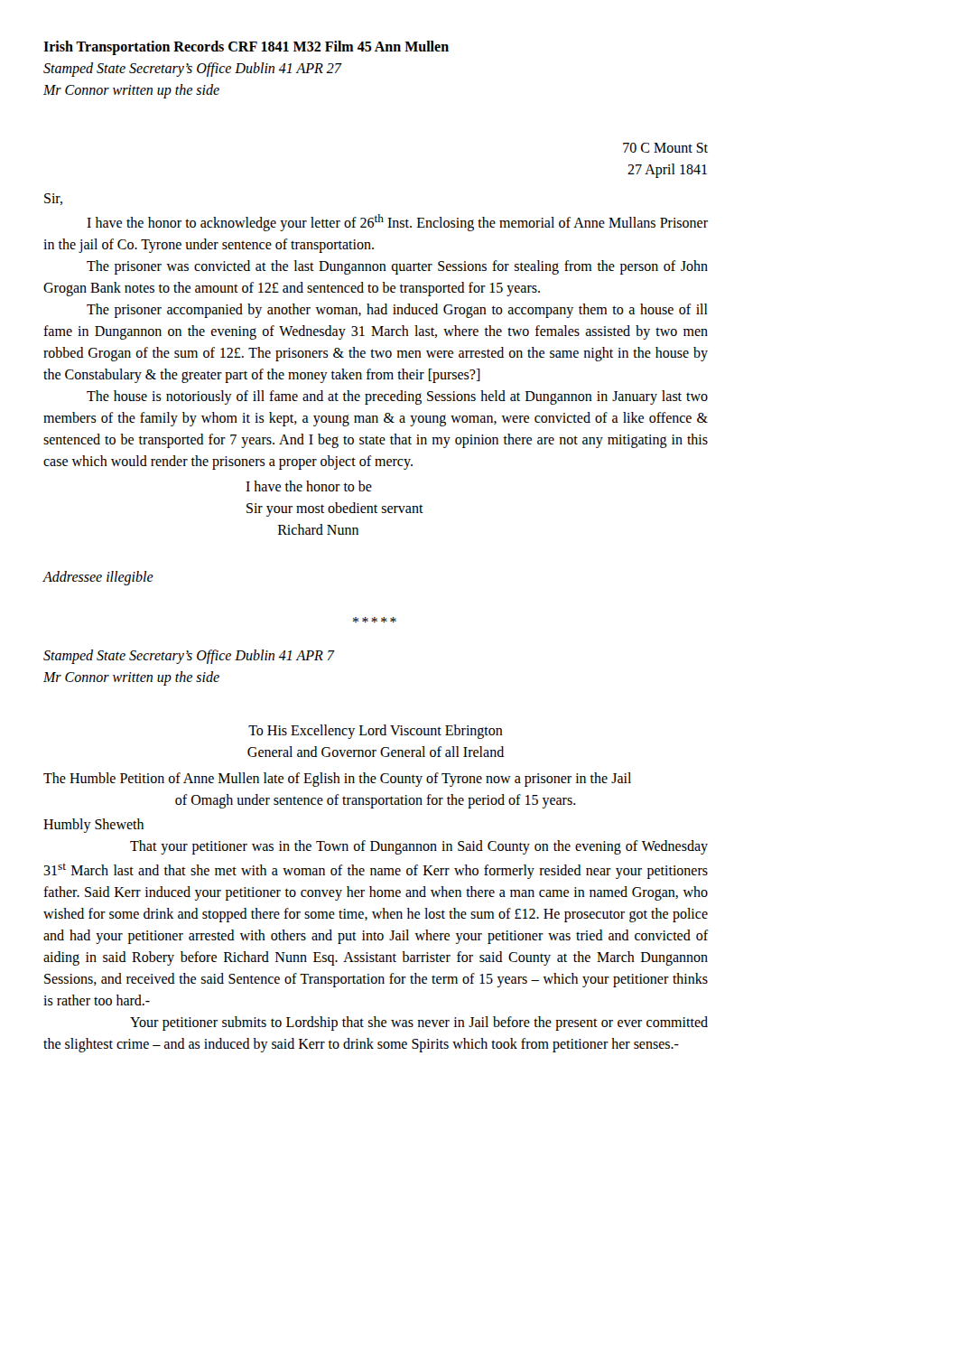Irish Transportation Records CRF 1841 M32 Film 45 Ann Mullen
Stamped State Secretary’s Office Dublin 41 APR 27
Mr Connor written up the side
70 C Mount St
27 April 1841
Sir,
I have the honor to acknowledge your letter of 26th Inst. Enclosing the memorial of Anne Mullans Prisoner in the jail of Co. Tyrone under sentence of transportation.
The prisoner was convicted at the last Dungannon quarter Sessions for stealing from the person of John Grogan Bank notes to the amount of 12£ and sentenced to be transported for 15 years.
The prisoner accompanied by another woman, had induced Grogan to accompany them to a house of ill fame in Dungannon on the evening of Wednesday 31 March last, where the two females assisted by two men robbed Grogan of the sum of 12£. The prisoners & the two men were arrested on the same night in the house by the Constabulary & the greater part of the money taken from their [purses?]
The house is notoriously of ill fame and at the preceding Sessions held at Dungannon in January last two members of the family by whom it is kept, a young man & a young woman, were convicted of a like offence & sentenced to be transported for 7 years. And I beg to state that in my opinion there are not any mitigating in this case which would render the prisoners a proper object of mercy.
I have the honor to be
Sir your most obedient servant
Richard Nunn
Addressee illegible
*****
Stamped State Secretary’s Office Dublin 41 APR 7
Mr Connor written up the side
To His Excellency Lord Viscount Ebrington
General and Governor General of all Ireland
The Humble Petition of Anne Mullen late of Eglish in the County of Tyrone now a prisoner in the Jail of Omagh under sentence of transportation for the period of 15 years.
Humbly Sheweth
That your petitioner was in the Town of Dungannon in Said County on the evening of Wednesday 31st March last and that she met with a woman of the name of Kerr who formerly resided near your petitioners father. Said Kerr induced your petitioner to convey her home and when there a man came in named Grogan, who wished for some drink and stopped there for some time, when he lost the sum of £12. He prosecutor got the police and had your petitioner arrested with others and put into Jail where your petitioner was tried and convicted of aiding in said Robery before Richard Nunn Esq. Assistant barrister for said County at the March Dungannon Sessions, and received the said Sentence of Transportation for the term of 15 years – which your petitioner thinks is rather too hard.-
Your petitioner submits to Lordship that she was never in Jail before the present or ever committed the slightest crime – and as induced by said Kerr to drink some Spirits which took from petitioner her senses.-